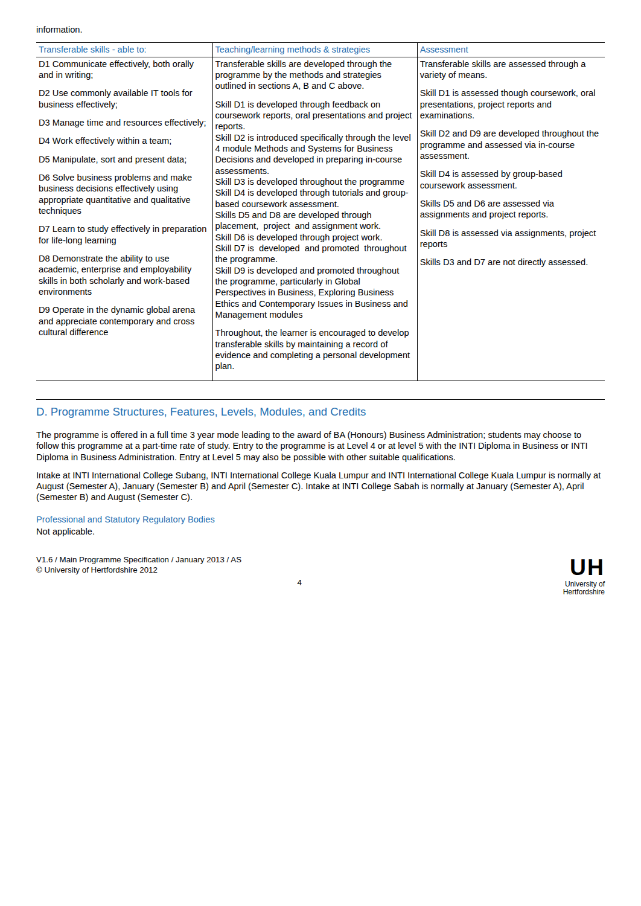information.
| Transferable skills - able to: | Teaching/learning methods & strategies | Assessment |
| D1 Communicate effectively, both orally and in writing; D2 Use commonly available IT tools for business effectively; D3 Manage time and resources effectively; D4 Work effectively within a team; D5 Manipulate, sort and present data; D6 Solve business problems and make business decisions effectively using appropriate quantitative and qualitative techniques D7 Learn to study effectively in preparation for life-long learning D8 Demonstrate the ability to use academic, enterprise and employability skills in both scholarly and work-based environments D9 Operate in the dynamic global arena and appreciate contemporary and cross cultural difference | Transferable skills are developed through the programme by the methods and strategies outlined in sections A, B and C above. Skill D1 is developed through feedback on coursework reports, oral presentations and project reports. Skill D2 is introduced specifically through the level 4 module Methods and Systems for Business Decisions and developed in preparing in-course assessments. Skill D3 is developed throughout the programme Skill D4 is developed through tutorials and group-based coursework assessment. Skills D5 and D8 are developed through placement, project and assignment work. Skill D6 is developed through project work. Skill D7 is developed and promoted throughout the programme. Skill D9 is developed and promoted throughout the programme, particularly in Global Perspectives in Business, Exploring Business Ethics and Contemporary Issues in Business and Management modules Throughout, the learner is encouraged to develop transferable skills by maintaining a record of evidence and completing a personal development plan. | Transferable skills are assessed through a variety of means. Skill D1 is assessed though coursework, oral presentations, project reports and examinations. Skill D2 and D9 are developed throughout the programme and assessed via in-course assessment. Skill D4 is assessed by group-based coursework assessment. Skills D5 and D6 are assessed via assignments and project reports. Skill D8 is assessed via assignments, project reports Skills D3 and D7 are not directly assessed. |
D. Programme Structures, Features, Levels, Modules, and Credits
The programme is offered in a full time 3 year mode leading to the award of BA (Honours) Business Administration; students may choose to follow this programme at a part-time rate of study. Entry to the programme is at Level 4 or at level 5 with the INTI Diploma in Business or INTI Diploma in Business Administration. Entry at Level 5 may also be possible with other suitable qualifications.
Intake at INTI International College Subang, INTI International College Kuala Lumpur and INTI International College Kuala Lumpur is normally at August (Semester A), January (Semester B) and April (Semester C). Intake at INTI College Sabah is normally at January (Semester A), April (Semester B) and August (Semester C).
Professional and Statutory Regulatory Bodies
Not applicable.
UH
University of
Hertfordshire
V1.6 / Main Programme Specification / January 2013 / AS
© University of Hertfordshire 2012
4